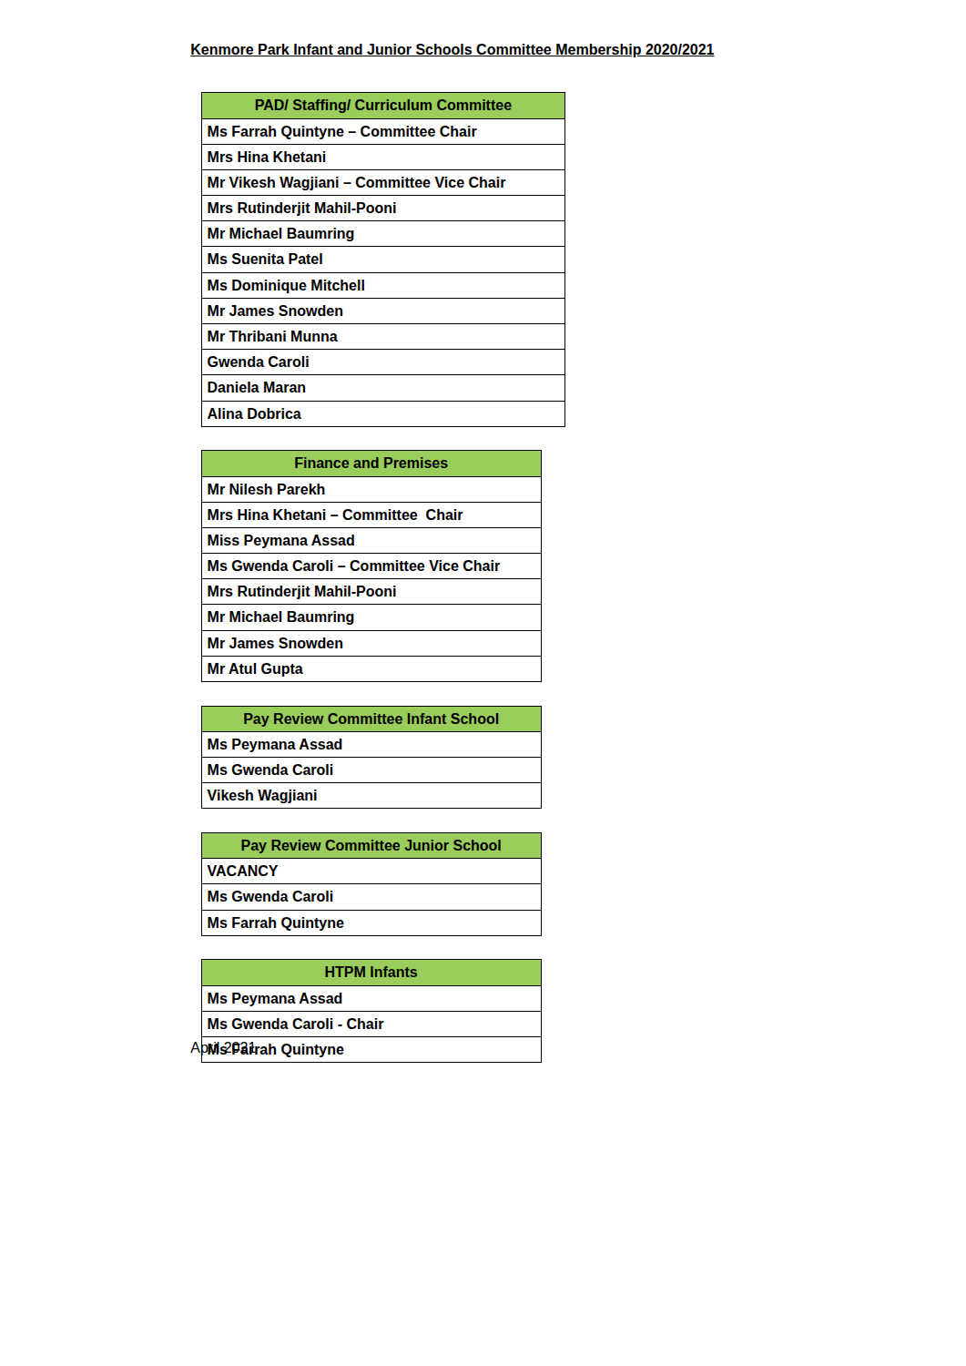Kenmore Park Infant and Junior Schools Committee Membership 2020/2021
| PAD/ Staffing/ Curriculum Committee |
| --- |
| Ms Farrah Quintyne – Committee Chair |
| Mrs Hina Khetani |
| Mr Vikesh Wagjiani – Committee Vice Chair |
| Mrs Rutinderjit Mahil-Pooni |
| Mr Michael Baumring |
| Ms Suenita Patel |
| Ms Dominique Mitchell |
| Mr James Snowden |
| Mr Thribani Munna |
| Gwenda Caroli |
| Daniela Maran |
| Alina Dobrica |
| Finance and Premises |
| --- |
| Mr Nilesh Parekh |
| Mrs Hina Khetani – Committee Chair |
| Miss Peymana Assad |
| Ms Gwenda Caroli – Committee Vice Chair |
| Mrs Rutinderjit Mahil-Pooni |
| Mr Michael Baumring |
| Mr James Snowden |
| Mr Atul Gupta |
| Pay Review Committee Infant School |
| --- |
| Ms Peymana Assad |
| Ms Gwenda Caroli |
| Vikesh Wagjiani |
| Pay Review Committee Junior School |
| --- |
| VACANCY |
| Ms Gwenda Caroli |
| Ms Farrah Quintyne |
| HTPM Infants |
| --- |
| Ms Peymana Assad |
| Ms Gwenda Caroli - Chair |
| Ms Farrah Quintyne |
April 2021